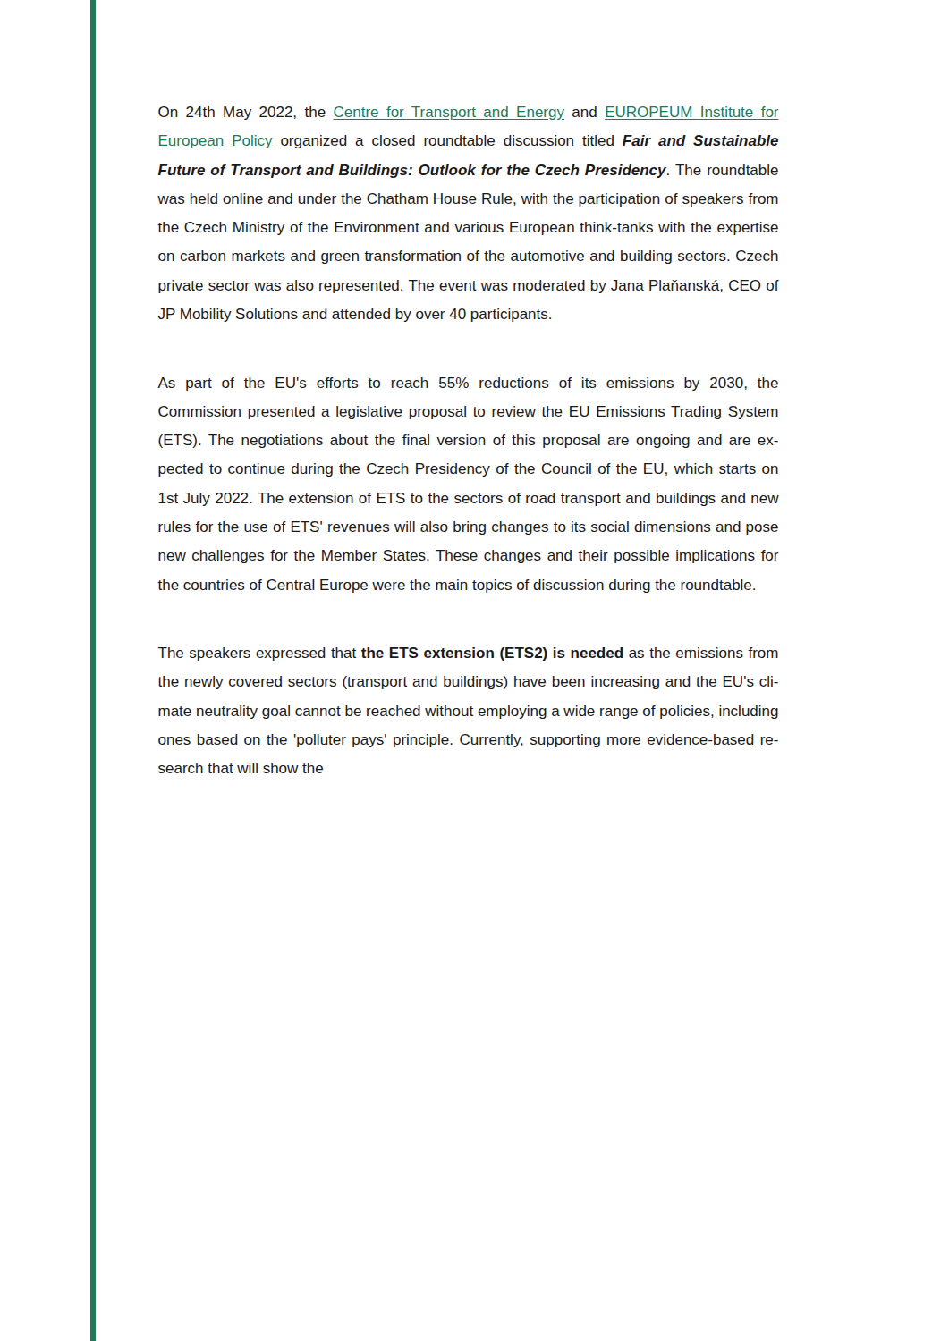On 24th May 2022, the Centre for Transport and Energy and EUROPEUM Institute for European Policy organized a closed roundtable discussion titled Fair and Sustainable Future of Transport and Buildings: Outlook for the Czech Presidency. The roundtable was held online and under the Chatham House Rule, with the participation of speakers from the Czech Ministry of the Environment and various European think-tanks with the expertise on carbon markets and green transformation of the automotive and building sectors. Czech private sector was also represented. The event was moderated by Jana Plaňanská, CEO of JP Mobility Solutions and attended by over 40 participants.
As part of the EU's efforts to reach 55% reductions of its emissions by 2030, the Commission presented a legislative proposal to review the EU Emissions Trading System (ETS). The negotiations about the final version of this proposal are ongoing and are expected to continue during the Czech Presidency of the Council of the EU, which starts on 1st July 2022. The extension of ETS to the sectors of road transport and buildings and new rules for the use of ETS' revenues will also bring changes to its social dimensions and pose new challenges for the Member States. These changes and their possible implications for the countries of Central Europe were the main topics of discussion during the roundtable.
The speakers expressed that the ETS extension (ETS2) is needed as the emissions from the newly covered sectors (transport and buildings) have been increasing and the EU's climate neutrality goal cannot be reached without employing a wide range of policies, including ones based on the 'polluter pays' principle. Currently, supporting more evidence-based research that will show the